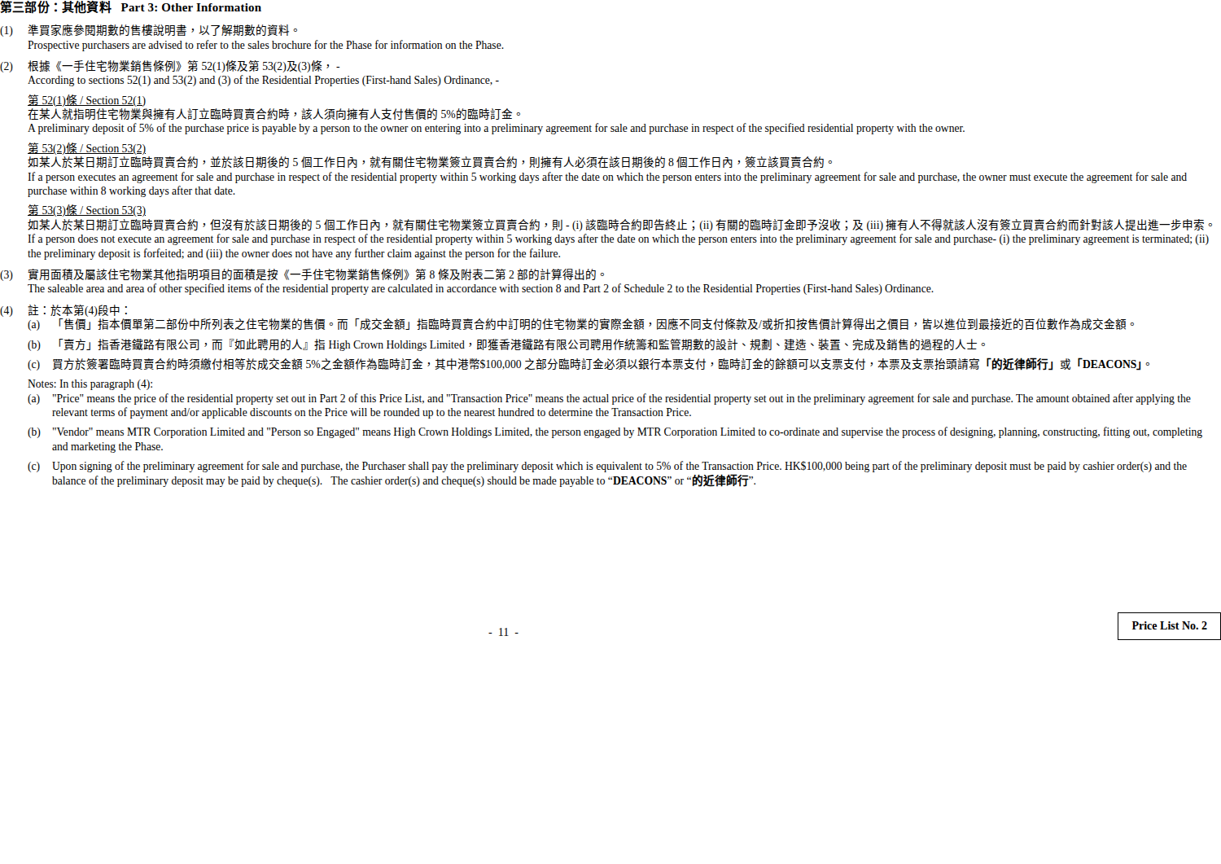第三部份：其他資料 Part 3: Other Information
(1)
準買家應參閱期數的售樓說明書，以了解期數的資料。
Prospective purchasers are advised to refer to the sales brochure for the Phase for information on the Phase.
(2)
根據《一手住宅物業銷售條例》第 52(1)條及第 53(2)及(3)條， -
According to sections 52(1) and 53(2) and (3) of the Residential Properties (First-hand Sales) Ordinance, -
第 52(1)條 / Section 52(1)
在某人就指明住宅物業與擁有人訂立臨時買賣合約時，該人須向擁有人支付售價的 5%的臨時訂金。
A preliminary deposit of 5% of the purchase price is payable by a person to the owner on entering into a preliminary agreement for sale and purchase in respect of the specified residential property with the owner.
第 53(2)條 / Section 53(2)
如某人於某日期訂立臨時買賣合約，並於該日期後的 5 個工作日內，就有關住宅物業簽立買賣合約，則擁有人必須在該日期後的 8 個工作日內，簽立該買賣合約。
If a person executes an agreement for sale and purchase in respect of the residential property within 5 working days after the date on which the person enters into the preliminary agreement for sale and purchase, the owner must execute the agreement for sale and purchase within 8 working days after that date.
第 53(3)條 / Section 53(3)
如某人於某日期訂立臨時買賣合約，但沒有於該日期後的 5 個工作日內，就有關住宅物業簽立買賣合約，則 - (i) 該臨時合約即告終止；(ii) 有關的臨時訂金即予沒收；及 (iii) 擁有人不得就該人沒有簽立買賣合約而針對該人提出進一步申索。
If a person does not execute an agreement for sale and purchase in respect of the residential property within 5 working days after the date on which the person enters into the preliminary agreement for sale and purchase- (i) the preliminary agreement is terminated; (ii) the preliminary deposit is forfeited; and (iii) the owner does not have any further claim against the person for the failure.
(3)
實用面積及屬該住宅物業其他指明項目的面積是按《一手住宅物業銷售條例》第 8 條及附表二第 2 部的計算得出的。
The saleable area and area of other specified items of the residential property are calculated in accordance with section 8 and Part 2 of Schedule 2 to the Residential Properties (First-hand Sales) Ordinance.
(4)
註：於本第(4)段中：
(a)
「售價」指本價單第二部份中所列表之住宅物業的售價。而「成交金額」指臨時買賣合約中訂明的住宅物業的實際金額，因應不同支付條款及/或折扣按售價計算得出之價目，皆以進位到最接近的百位數作為成交金額。
(b)
「賣方」指香港鐵路有限公司，而『如此聘用的人』指 High Crown Holdings Limited，即獲香港鐵路有限公司聘用作統籌和監管期數的設計、規劃、建造、裝置、完成及銷售的過程的人士。
(c)
買方於簽署臨時買賣合約時須繳付相等於成交金額 5%之金額作為臨時訂金，其中港幣$100,000 之部分臨時訂金必須以銀行本票支付，臨時訂金的餘額可以支票支付，本票及支票抬頭請寫「的近律師行」或「DEACONS」。
Notes: In this paragraph (4):
(a)
"Price" means the price of the residential property set out in Part 2 of this Price List, and "Transaction Price" means the actual price of the residential property set out in the preliminary agreement for sale and purchase. The amount obtained after applying the relevant terms of payment and/or applicable discounts on the Price will be rounded up to the nearest hundred to determine the Transaction Price.
(b)
"Vendor" means MTR Corporation Limited and "Person so Engaged" means High Crown Holdings Limited, the person engaged by MTR Corporation Limited to co-ordinate and supervise the process of designing, planning, constructing, fitting out, completing and marketing the Phase.
(c)
Upon signing of the preliminary agreement for sale and purchase, the Purchaser shall pay the preliminary deposit which is equivalent to 5% of the Transaction Price. HK$100,000 being part of the preliminary deposit must be paid by cashier order(s) and the balance of the preliminary deposit may be paid by cheque(s). The cashier order(s) and cheque(s) should be made payable to “DEACONS” or “的近律師行”.
- 11 -
Price List No. 2